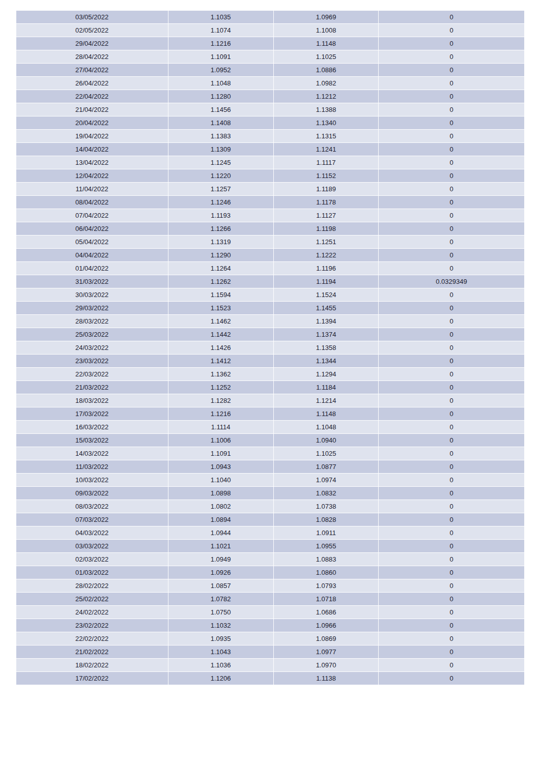| 03/05/2022 | 1.1035 | 1.0969 | 0 |
| 02/05/2022 | 1.1074 | 1.1008 | 0 |
| 29/04/2022 | 1.1216 | 1.1148 | 0 |
| 28/04/2022 | 1.1091 | 1.1025 | 0 |
| 27/04/2022 | 1.0952 | 1.0886 | 0 |
| 26/04/2022 | 1.1048 | 1.0982 | 0 |
| 22/04/2022 | 1.1280 | 1.1212 | 0 |
| 21/04/2022 | 1.1456 | 1.1388 | 0 |
| 20/04/2022 | 1.1408 | 1.1340 | 0 |
| 19/04/2022 | 1.1383 | 1.1315 | 0 |
| 14/04/2022 | 1.1309 | 1.1241 | 0 |
| 13/04/2022 | 1.1245 | 1.1117 | 0 |
| 12/04/2022 | 1.1220 | 1.1152 | 0 |
| 11/04/2022 | 1.1257 | 1.1189 | 0 |
| 08/04/2022 | 1.1246 | 1.1178 | 0 |
| 07/04/2022 | 1.1193 | 1.1127 | 0 |
| 06/04/2022 | 1.1266 | 1.1198 | 0 |
| 05/04/2022 | 1.1319 | 1.1251 | 0 |
| 04/04/2022 | 1.1290 | 1.1222 | 0 |
| 01/04/2022 | 1.1264 | 1.1196 | 0 |
| 31/03/2022 | 1.1262 | 1.1194 | 0.0329349 |
| 30/03/2022 | 1.1594 | 1.1524 | 0 |
| 29/03/2022 | 1.1523 | 1.1455 | 0 |
| 28/03/2022 | 1.1462 | 1.1394 | 0 |
| 25/03/2022 | 1.1442 | 1.1374 | 0 |
| 24/03/2022 | 1.1426 | 1.1358 | 0 |
| 23/03/2022 | 1.1412 | 1.1344 | 0 |
| 22/03/2022 | 1.1362 | 1.1294 | 0 |
| 21/03/2022 | 1.1252 | 1.1184 | 0 |
| 18/03/2022 | 1.1282 | 1.1214 | 0 |
| 17/03/2022 | 1.1216 | 1.1148 | 0 |
| 16/03/2022 | 1.1114 | 1.1048 | 0 |
| 15/03/2022 | 1.1006 | 1.0940 | 0 |
| 14/03/2022 | 1.1091 | 1.1025 | 0 |
| 11/03/2022 | 1.0943 | 1.0877 | 0 |
| 10/03/2022 | 1.1040 | 1.0974 | 0 |
| 09/03/2022 | 1.0898 | 1.0832 | 0 |
| 08/03/2022 | 1.0802 | 1.0738 | 0 |
| 07/03/2022 | 1.0894 | 1.0828 | 0 |
| 04/03/2022 | 1.0944 | 1.0911 | 0 |
| 03/03/2022 | 1.1021 | 1.0955 | 0 |
| 02/03/2022 | 1.0949 | 1.0883 | 0 |
| 01/03/2022 | 1.0926 | 1.0860 | 0 |
| 28/02/2022 | 1.0857 | 1.0793 | 0 |
| 25/02/2022 | 1.0782 | 1.0718 | 0 |
| 24/02/2022 | 1.0750 | 1.0686 | 0 |
| 23/02/2022 | 1.1032 | 1.0966 | 0 |
| 22/02/2022 | 1.0935 | 1.0869 | 0 |
| 21/02/2022 | 1.1043 | 1.0977 | 0 |
| 18/02/2022 | 1.1036 | 1.0970 | 0 |
| 17/02/2022 | 1.1206 | 1.1138 | 0 |